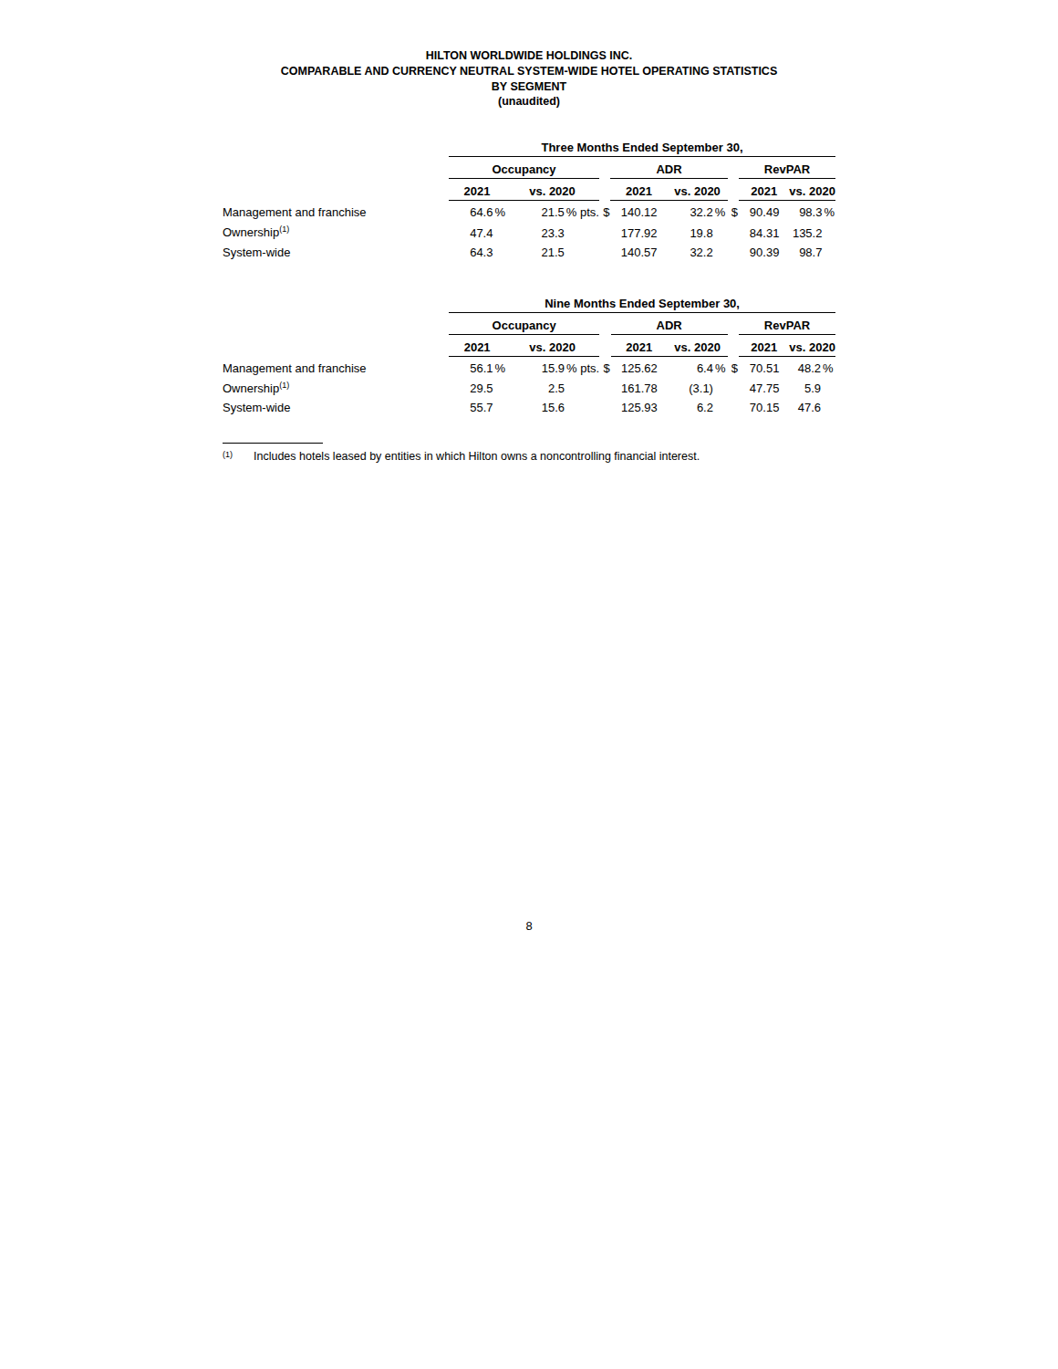HILTON WORLDWIDE HOLDINGS INC.
COMPARABLE AND CURRENCY NEUTRAL SYSTEM-WIDE HOTEL OPERATING STATISTICS
BY SEGMENT
(unaudited)
| | Three Months Ended September 30, |
| | Occupancy | | ADR | | RevPAR |
| | 2021 | vs. 2020 | | 2021 | vs. 2020 | | 2021 | vs. 2020 |
| Management and franchise | 64.6 | % | 21.5 | % pts. | $ | 140.12 | | 32.2 | % | $ | 90.49 | | 98.3 | % |
| Ownership (1) | 47.4 | | 23.3 | | | 177.92 | | 19.8 | | | 84.31 | | 135.2 | |
| System-wide | 64.3 | | 21.5 | | | 140.57 | | 32.2 | | | 90.39 | | 98.7 | |
| | Nine Months Ended September 30, |
| | Occupancy | | ADR | | RevPAR |
| | 2021 | vs. 2020 | | 2021 | vs. 2020 | | 2021 | vs. 2020 |
| Management and franchise | 56.1 | % | 15.9 | % pts. | $ | 125.62 | | 6.4 | % | $ | 70.51 | | 48.2 | % |
| Ownership (1) | 29.5 | | 2.5 | | | 161.78 | | (3.1) | | | 47.75 | | 5.9 | |
| System-wide | 55.7 | | 15.6 | | | 125.93 | | 6.2 | | | 70.15 | | 47.6 | |
(1) Includes hotels leased by entities in which Hilton owns a noncontrolling financial interest.
8